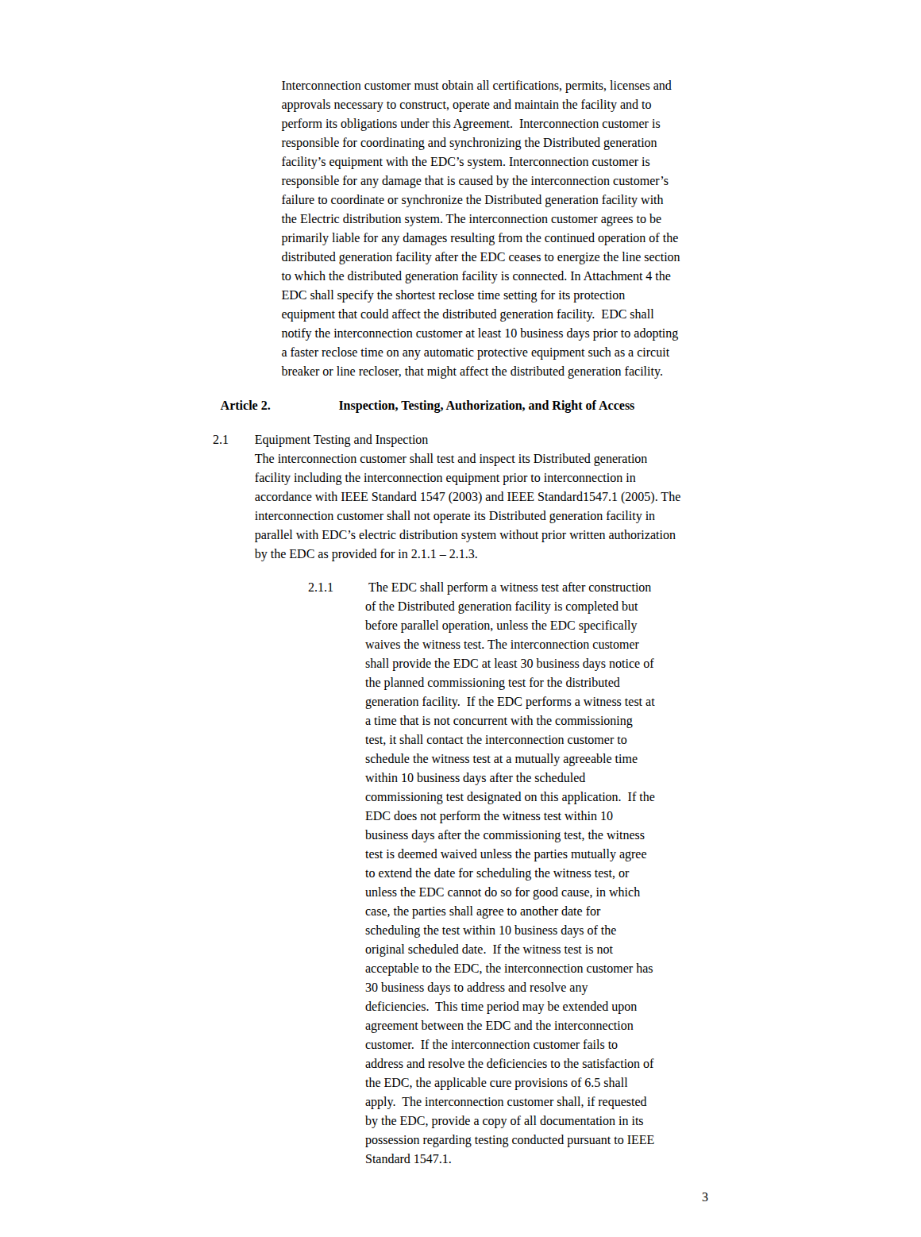Interconnection customer must obtain all certifications, permits, licenses and approvals necessary to construct, operate and maintain the facility and to perform its obligations under this Agreement. Interconnection customer is responsible for coordinating and synchronizing the Distributed generation facility’s equipment with the EDC’s system. Interconnection customer is responsible for any damage that is caused by the interconnection customer’s failure to coordinate or synchronize the Distributed generation facility with the Electric distribution system. The interconnection customer agrees to be primarily liable for any damages resulting from the continued operation of the distributed generation facility after the EDC ceases to energize the line section to which the distributed generation facility is connected. In Attachment 4 the EDC shall specify the shortest reclose time setting for its protection equipment that could affect the distributed generation facility. EDC shall notify the interconnection customer at least 10 business days prior to adopting a faster reclose time on any automatic protective equipment such as a circuit breaker or line recloser, that might affect the distributed generation facility.
Article 2. Inspection, Testing, Authorization, and Right of Access
2.1
Equipment Testing and Inspection
The interconnection customer shall test and inspect its Distributed generation facility including the interconnection equipment prior to interconnection in accordance with IEEE Standard 1547 (2003) and IEEE Standard1547.1 (2005). The interconnection customer shall not operate its Distributed generation facility in parallel with EDC’s electric distribution system without prior written authorization by the EDC as provided for in 2.1.1 – 2.1.3.
2.1.1
The EDC shall perform a witness test after construction of the Distributed generation facility is completed but before parallel operation, unless the EDC specifically waives the witness test. The interconnection customer shall provide the EDC at least 30 business days notice of the planned commissioning test for the distributed generation facility. If the EDC performs a witness test at a time that is not concurrent with the commissioning test, it shall contact the interconnection customer to schedule the witness test at a mutually agreeable time within 10 business days after the scheduled commissioning test designated on this application. If the EDC does not perform the witness test within 10 business days after the commissioning test, the witness test is deemed waived unless the parties mutually agree to extend the date for scheduling the witness test, or unless the EDC cannot do so for good cause, in which case, the parties shall agree to another date for scheduling the test within 10 business days of the original scheduled date. If the witness test is not acceptable to the EDC, the interconnection customer has 30 business days to address and resolve any deficiencies. This time period may be extended upon agreement between the EDC and the interconnection customer. If the interconnection customer fails to address and resolve the deficiencies to the satisfaction of the EDC, the applicable cure provisions of 6.5 shall apply. The interconnection customer shall, if requested by the EDC, provide a copy of all documentation in its possession regarding testing conducted pursuant to IEEE Standard 1547.1.
3